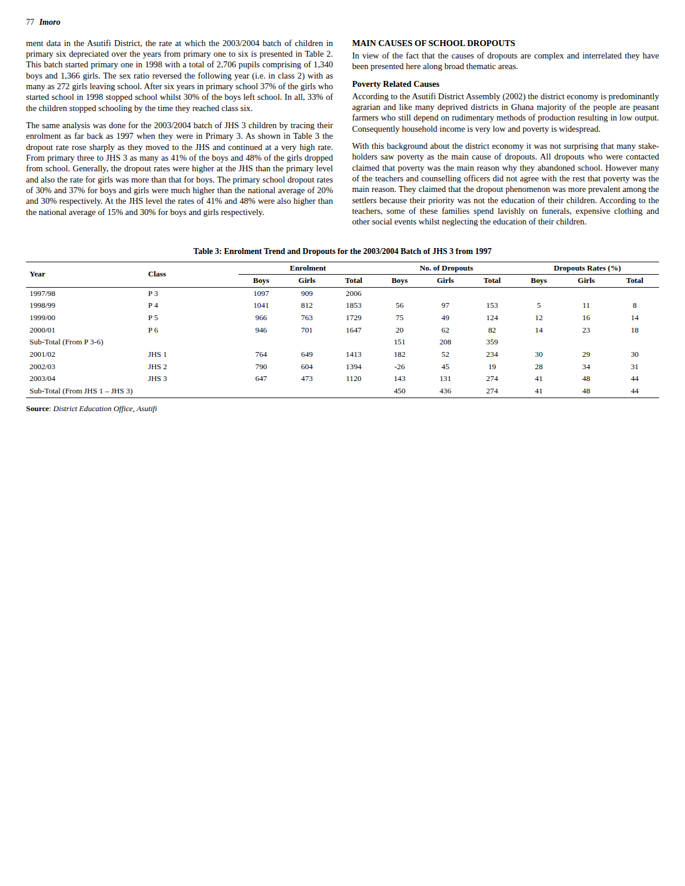77 Imoro
ment data in the Asutifi District, the rate at which the 2003/2004 batch of children in primary six depreciated over the years from primary one to six is presented in Table 2. This batch started primary one in 1998 with a total of 2,706 pupils comprising of 1,340 boys and 1,366 girls. The sex ratio reversed the following year (i.e. in class 2) with as many as 272 girls leaving school. After six years in primary school 37% of the girls who started school in 1998 stopped school whilst 30% of the boys left school. In all, 33% of the children stopped schooling by the time they reached class six.
The same analysis was done for the 2003/2004 batch of JHS 3 children by tracing their enrolment as far back as 1997 when they were in Primary 3. As shown in Table 3 the dropout rate rose sharply as they moved to the JHS and continued at a very high rate. From primary three to JHS 3 as many as 41% of the boys and 48% of the girls dropped from school. Generally, the dropout rates were higher at the JHS than the primary level and also the rate for girls was more than that for boys. The primary school dropout rates of 30% and 37% for boys and girls were much higher than the national average of 20% and 30% respectively. At the JHS level the rates of 41% and 48% were also higher than the national average of 15% and 30% for boys and girls respectively.
Main Causes of School Dropouts
In view of the fact that the causes of dropouts are complex and interrelated they have been presented here along broad thematic areas.
Poverty Related Causes
According to the Asutifi District Assembly (2002) the district economy is predominantly agrarian and like many deprived districts in Ghana majority of the people are peasant farmers who still depend on rudimentary methods of production resulting in low output. Consequently household income is very low and poverty is widespread.
With this background about the district economy it was not surprising that many stakeholders saw poverty as the main cause of dropouts. All dropouts who were contacted claimed that poverty was the main reason why they abandoned school. However many of the teachers and counselling officers did not agree with the rest that poverty was the main reason. They claimed that the dropout phenomenon was more prevalent among the settlers because their priority was not the education of their children. According to the teachers, some of these families spend lavishly on funerals, expensive clothing and other social events whilst neglecting the education of their children.
Table 3: Enrolment Trend and Dropouts for the 2003/2004 Batch of JHS 3 from 1997
| Year | Class | Enrolment | No. of Dropouts | Dropouts Rates (%) |
| --- | --- | --- | --- | --- |
| Boys | Girls | Total | Boys | Girls | Total | Boys | Girls | Total |
| 1997/98 | P 3 | 1097 | 909 | 2006 | | | | | | |
| 1998/99 | P 4 | 1041 | 812 | 1853 | 56 | 97 | 153 | 5 | 11 | 8 |
| 1999/00 | P 5 | 966 | 763 | 1729 | 75 | 49 | 124 | 12 | 16 | 14 |
| 2000/01 | P 6 | 946 | 701 | 1647 | 20 | 62 | 82 | 14 | 23 | 18 |
| Sub-Total (From P 3-6) | | | | 151 | 208 | 359 | | | |
| 2001/02 | JHS 1 | 764 | 649 | 1413 | 182 | 52 | 234 | 30 | 29 | 30 |
| 2002/03 | JHS 2 | 790 | 604 | 1394 | -26 | 45 | 19 | 28 | 34 | 31 |
| 2003/04 | JHS 3 | 647 | 473 | 1120 | 143 | 131 | 274 | 41 | 48 | 44 |
| Sub-Total (From JHS 1 – JHS 3) | | | | 450 | 436 | 274 | 41 | 48 | 44 |
Source: District Education Office, Asutifi